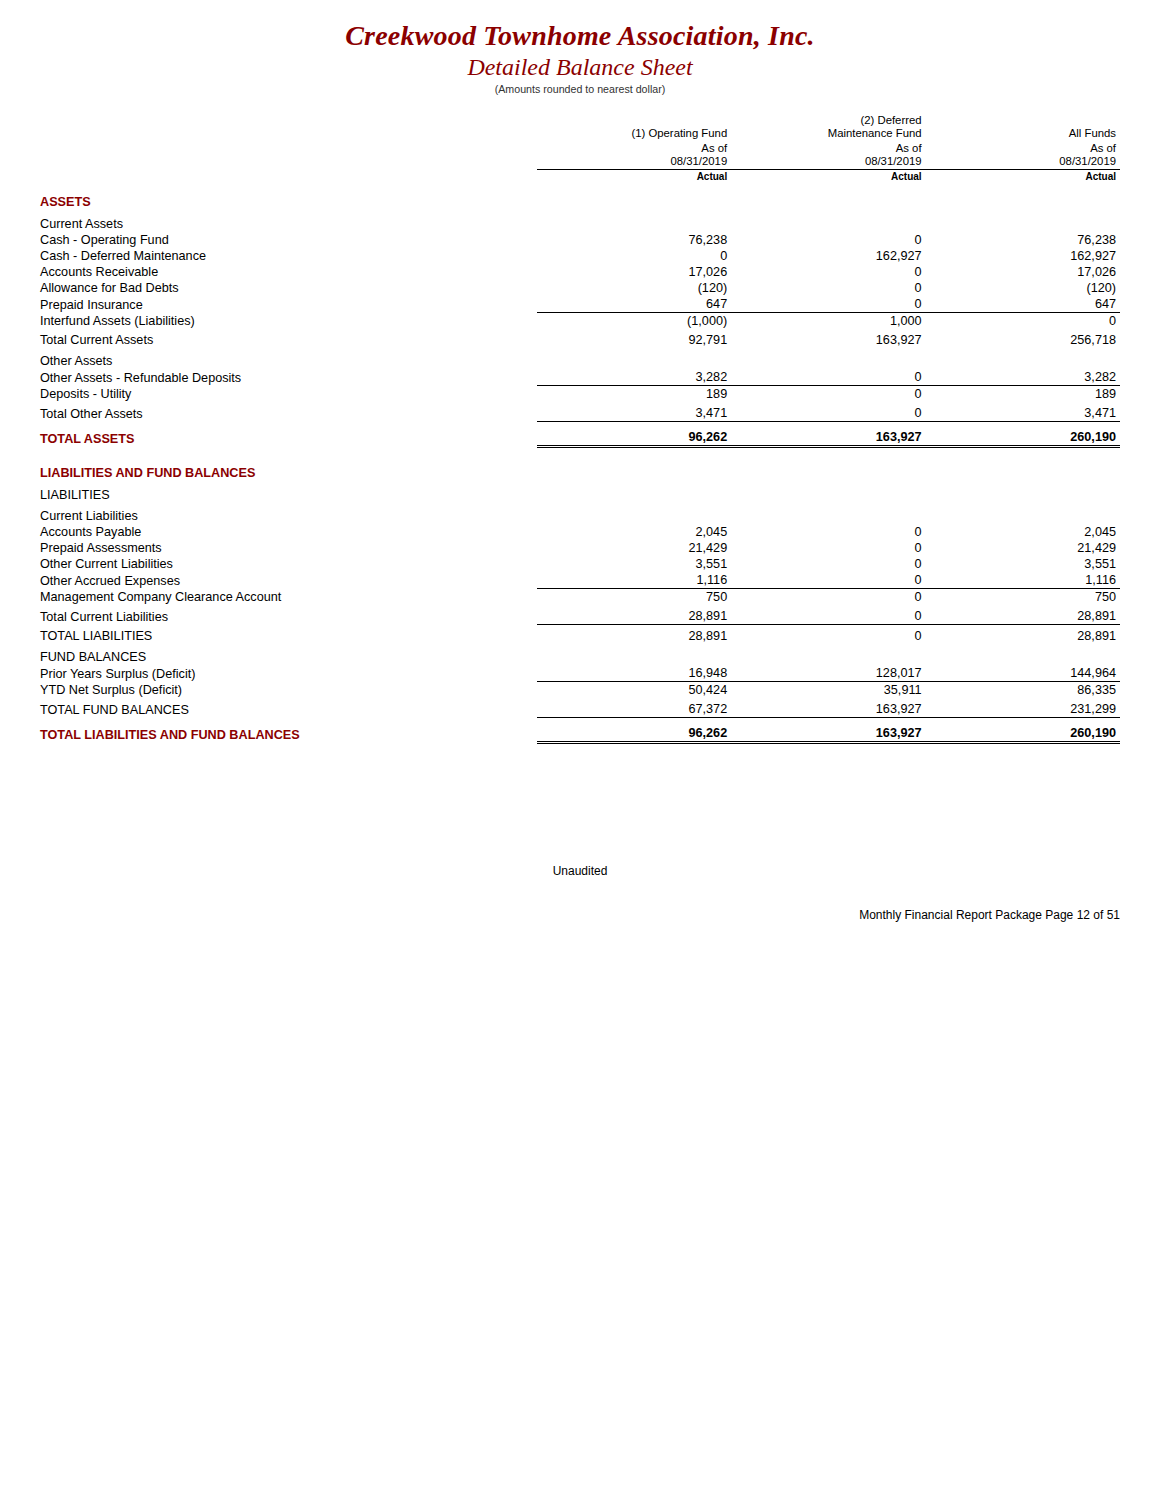Creekwood Townhome Association, Inc.
Detailed Balance Sheet
(Amounts rounded to nearest dollar)
| | (1) Operating Fund | (2) Deferred Maintenance Fund | All Funds |
| --- | --- | --- | --- |
| | As of 08/31/2019 | As of 08/31/2019 | As of 08/31/2019 |
| | Actual | Actual | Actual |
| ASSETS | | | |
| Current Assets | | | |
| Cash - Operating Fund | 76,238 | 0 | 76,238 |
| Cash - Deferred Maintenance | 0 | 162,927 | 162,927 |
| Accounts Receivable | 17,026 | 0 | 17,026 |
| Allowance for Bad Debts | (120) | 0 | (120) |
| Prepaid Insurance | 647 | 0 | 647 |
| Interfund Assets (Liabilities) | (1,000) | 1,000 | 0 |
| Total Current Assets | 92,791 | 163,927 | 256,718 |
| Other Assets | | | |
| Other Assets - Refundable Deposits | 3,282 | 0 | 3,282 |
| Deposits - Utility | 189 | 0 | 189 |
| Total Other Assets | 3,471 | 0 | 3,471 |
| TOTAL ASSETS | 96,262 | 163,927 | 260,190 |
| LIABILITIES AND FUND BALANCES | | | |
| LIABILITIES | | | |
| Current Liabilities | | | |
| Accounts Payable | 2,045 | 0 | 2,045 |
| Prepaid Assessments | 21,429 | 0 | 21,429 |
| Other Current Liabilities | 3,551 | 0 | 3,551 |
| Other Accrued Expenses | 1,116 | 0 | 1,116 |
| Management Company Clearance Account | 750 | 0 | 750 |
| Total Current Liabilities | 28,891 | 0 | 28,891 |
| TOTAL LIABILITIES | 28,891 | 0 | 28,891 |
| FUND BALANCES | | | |
| Prior Years Surplus (Deficit) | 16,948 | 128,017 | 144,964 |
| YTD Net Surplus (Deficit) | 50,424 | 35,911 | 86,335 |
| TOTAL FUND BALANCES | 67,372 | 163,927 | 231,299 |
| TOTAL LIABILITIES AND FUND BALANCES | 96,262 | 163,927 | 260,190 |
Unaudited
Monthly Financial Report Package Page 12 of 51